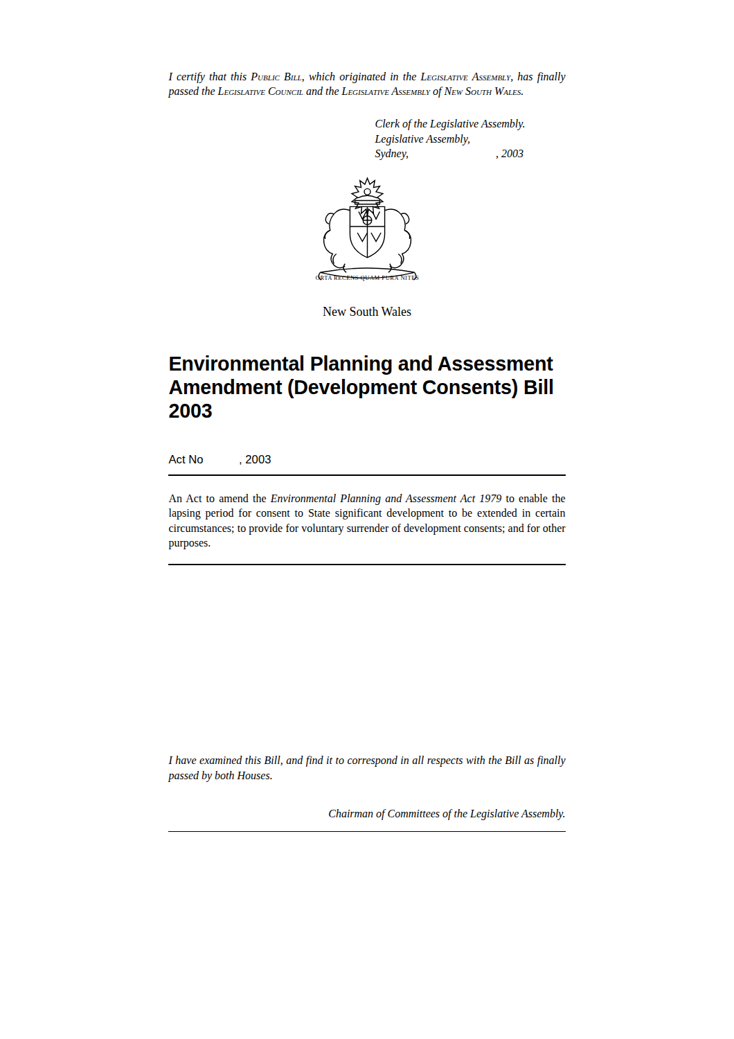I certify that this Public Bill, which originated in the Legislative Assembly, has finally passed the Legislative Council and the Legislative Assembly of New South Wales.
Clerk of the Legislative Assembly.
Legislative Assembly,
Sydney,, 2003
ORTA RECENS QUAM PURA NITES
New South Wales
Environmental Planning and Assessment Amendment (Development Consents) Bill 2003
Act No , 2003
An Act to amend the Environmental Planning and Assessment Act 1979 to enable the lapsing period for consent to State significant development to be extended in certain circumstances; to provide for voluntary surrender of development consents; and for other purposes.
I have examined this Bill, and find it to correspond in all respects with the Bill as finally passed by both Houses.
Chairman of Committees of the Legislative Assembly.